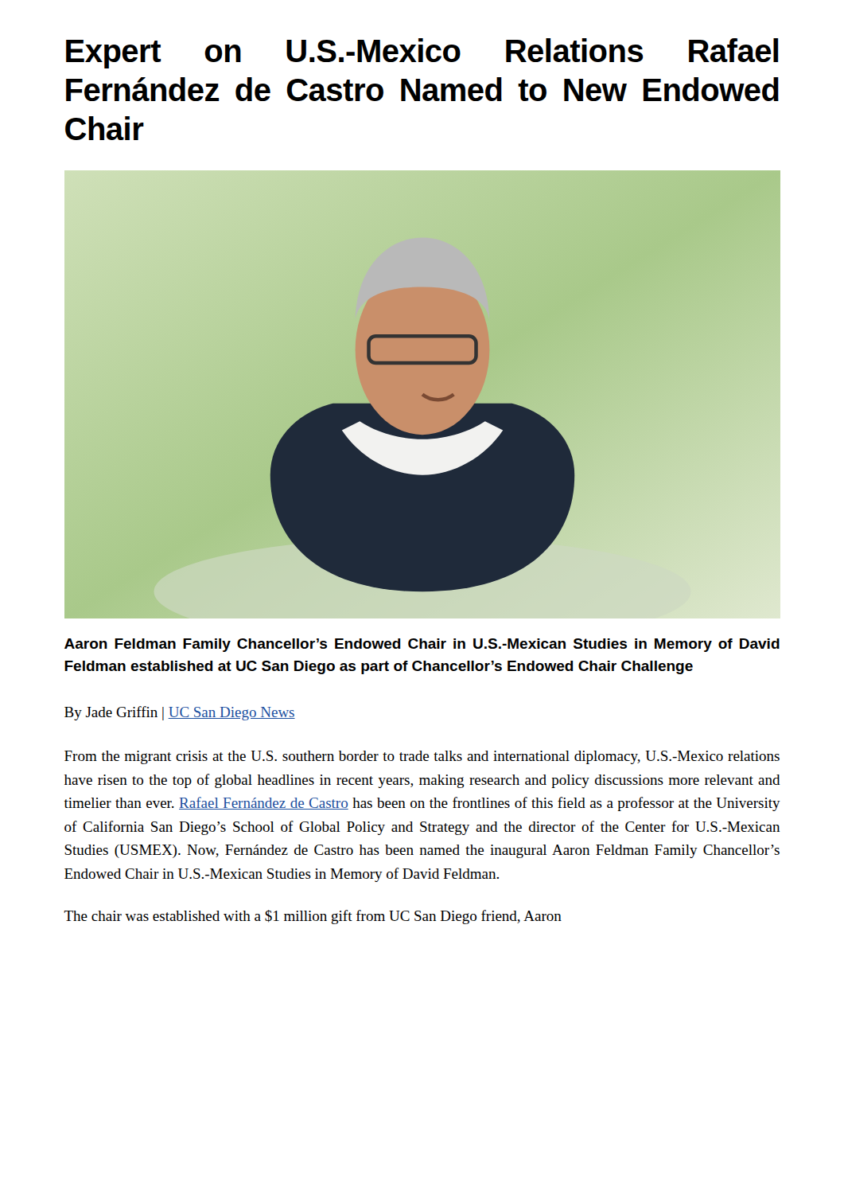Expert on U.S.-Mexico Relations Rafael Fernández de Castro Named to New Endowed Chair
Aaron Feldman Family Chancellor’s Endowed Chair in U.S.-Mexican Studies in Memory of David Feldman established at UC San Diego as part of Chancellor’s Endowed Chair Challenge
By Jade Griffin | UC San Diego News
From the migrant crisis at the U.S. southern border to trade talks and international diplomacy, U.S.-Mexico relations have risen to the top of global headlines in recent years, making research and policy discussions more relevant and timelier than ever. Rafael Fernández de Castro has been on the frontlines of this field as a professor at the University of California San Diego’s School of Global Policy and Strategy and the director of the Center for U.S.-Mexican Studies (USMEX). Now, Fernández de Castro has been named the inaugural Aaron Feldman Family Chancellor’s Endowed Chair in U.S.-Mexican Studies in Memory of David Feldman.
The chair was established with a $1 million gift from UC San Diego friend, Aaron